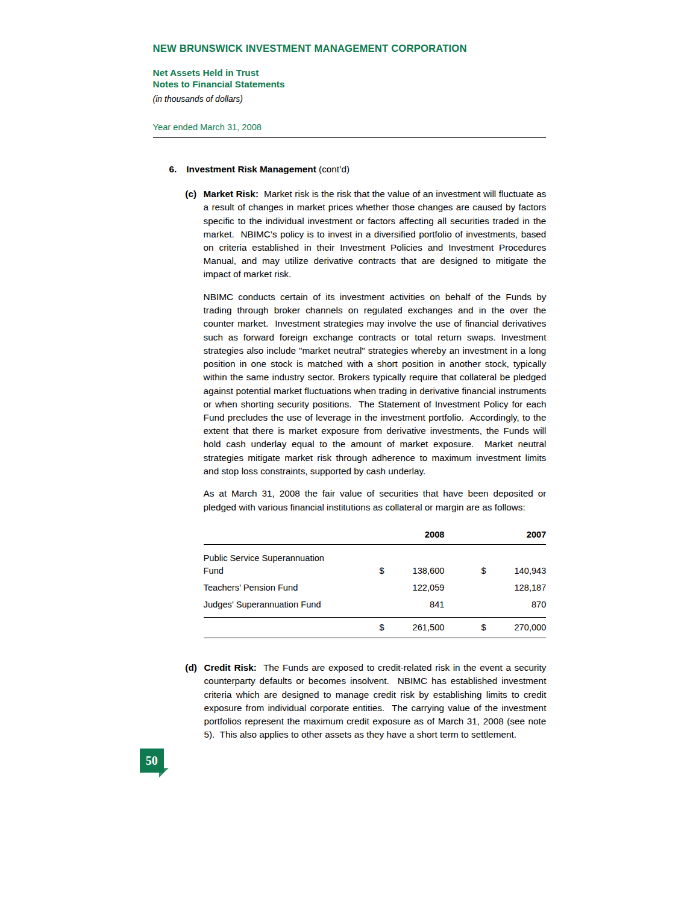NEW BRUNSWICK INVESTMENT MANAGEMENT CORPORATION
Net Assets Held in Trust Notes to Financial Statements
(in thousands of dollars)
Year ended March 31, 2008
6. Investment Risk Management (cont’d)
(c)
Market Risk: Market risk is the risk that the value of an investment will fluctuate as a result of changes in market prices whether those changes are caused by factors specific to the individual investment or factors affecting all securities traded in the market. NBIMC’s policy is to invest in a diversified portfolio of investments, based on criteria established in their Investment Policies and Investment Procedures Manual, and may utilize derivative contracts that are designed to mitigate the impact of market risk.
NBIMC conducts certain of its investment activities on behalf of the Funds by trading through broker channels on regulated exchanges and in the over the counter market. Investment strategies may involve the use of financial derivatives such as forward foreign exchange contracts or total return swaps. Investment strategies also include "market neutral" strategies whereby an investment in a long position in one stock is matched with a short position in another stock, typically within the same industry sector. Brokers typically require that collateral be pledged against potential market fluctuations when trading in derivative financial instruments or when shorting security positions. The Statement of Investment Policy for each Fund precludes the use of leverage in the investment portfolio. Accordingly, to the extent that there is market exposure from derivative investments, the Funds will hold cash underlay equal to the amount of market exposure. Market neutral strategies mitigate market risk through adherence to maximum investment limits and stop loss constraints, supported by cash underlay.
As at March 31, 2008 the fair value of securities that have been deposited or pledged with various financial institutions as collateral or margin are as follows:
| | | 2008 | | 2007 |
| --- | --- | --- | --- | --- |
| Public Service Superannuation Fund | | $ | 138,600 | | $ | 140,943 |
| Teachers’ Pension Fund | | | 122,059 | | | 128,187 |
| Judges’ Superannuation Fund | | | 841 | | | 870 |
| | | $ | 261,500 | | $ | 270,000 |
(d)
Credit Risk: The Funds are exposed to credit-related risk in the event a security counterparty defaults or becomes insolvent. NBIMC has established investment criteria which are designed to manage credit risk by establishing limits to credit exposure from individual corporate entities. The carrying value of the investment portfolios represent the maximum credit exposure as of March 31, 2008 (see note 5). This also applies to other assets as they have a short term to settlement.
50